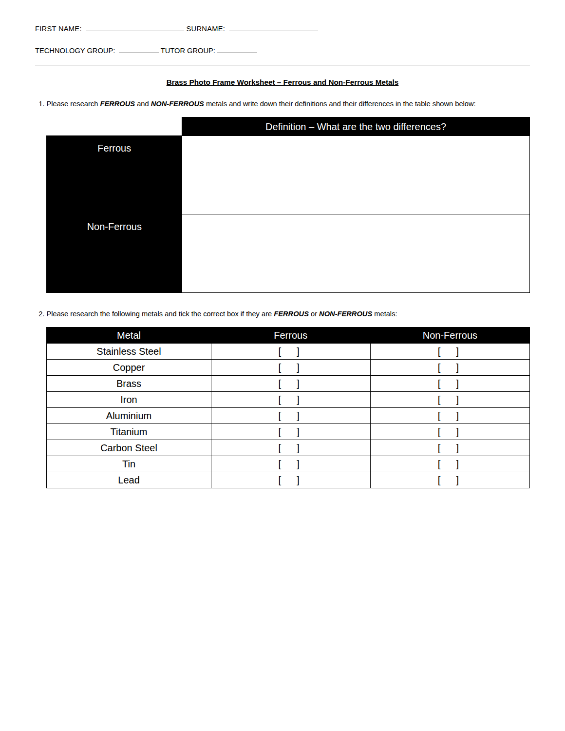FIRST NAME: SURNAME:
TECHNOLOGY GROUP: TUTOR GROUP:
Brass Photo Frame Worksheet – Ferrous and Non-Ferrous Metals
Please research FERROUS and NON-FERROUS metals and write down their definitions and their differences in the table shown below:
| | Definition – What are the two differences? |
| Ferrous | |
| Non-Ferrous | |
Please research the following metals and tick the correct box if they are FERROUS or NON-FERROUS metals:
| Metal | Ferrous | Non-Ferrous |
| --- | --- | --- |
| Stainless Steel | [ ] | [ ] |
| Copper | [ ] | [ ] |
| Brass | [ ] | [ ] |
| Iron | [ ] | [ ] |
| Aluminium | [ ] | [ ] |
| Titanium | [ ] | [ ] |
| Carbon Steel | [ ] | [ ] |
| Tin | [ ] | [ ] |
| Lead | [ ] | [ ] |